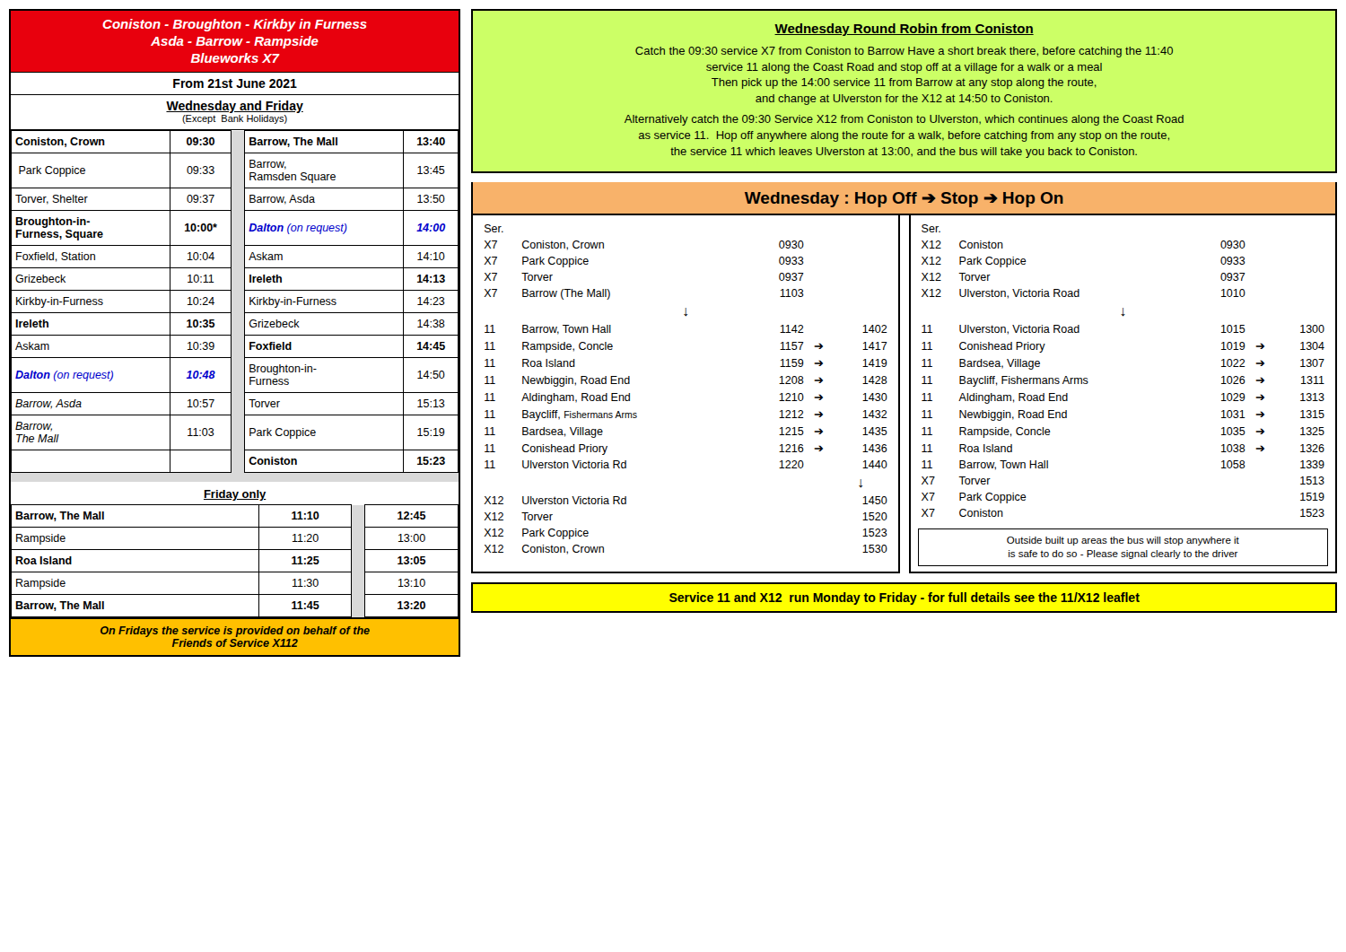Coniston - Broughton - Kirkby in Furness
Asda - Barrow - Rampside
Blueworks X7
From 21st June 2021
Wednesday and Friday
(Except Bank Holidays)
| Coniston, Crown | 09:30 | | Barrow, The Mall | 13:40 |
| Park Coppice | 09:33 | | Barrow, Ramsden Square | 13:45 |
| Torver, Shelter | 09:37 | | Barrow, Asda | 13:50 |
| Broughton-in- Furness, Square | 10:00* | | Dalton (on request) | 14:00 |
| Foxfield, Station | 10:04 | | Askam | 14:10 |
| Grizebeck | 10:11 | | Ireleth | 14:13 |
| Kirkby-in-Furness | 10:24 | | Kirkby-in-Furness | 14:23 |
| Ireleth | 10:35 | | Grizebeck | 14:38 |
| Askam | 10:39 | | Foxfield | 14:45 |
| Dalton (on request) | 10:48 | | Broughton-in- Furness | 14:50 |
| Barrow, Asda | 10:57 | | Torver | 15:13 |
| Barrow, The Mall | 11:03 | | Park Coppice | 15:19 |
| | | | Coniston | 15:23 |
Friday only
| Barrow, The Mall | 11:10 | | 12:45 |
| Rampside | 11:20 | | 13:00 |
| Roa Island | 11:25 | | 13:05 |
| Rampside | 11:30 | | 13:10 |
| Barrow, The Mall | 11:45 | | 13:20 |
On Fridays the service is provided on behalf of the
Friends of Service X112
Wednesday Round Robin from Coniston
Catch the 09:30 service X7 from Coniston to Barrow Have a short break there, before catching the 11:40
service 11 along the Coast Road and stop off at a village for a walk or a meal
Then pick up the 14:00 service 11 from Barrow at any stop along the route,
and change at Ulverston for the X12 at 14:50 to Coniston.
Alternatively catch the 09:30 Service X12 from Coniston to Ulverston, which continues along the Coast Road
as service 11. Hop off anywhere along the route for a walk, before catching from any stop on the route,
the service 11 which leaves Ulverston at 13:00, and the bus will take you back to Coniston.
Wednesday : Hop Off ➔ Stop ➔ Hop On
| Ser. | | | | |
| X7 | Coniston, Crown | 0930 | | |
| X7 | Park Coppice | 0933 | | |
| X7 | Torver | 0937 | | |
| X7 | Barrow (The Mall) | 1103 | | |
| ↓ |
| 11 | Barrow, Town Hall | 1142 | | 1402 |
| 11 | Rampside, Concle | 1157 | ➔ | 1417 |
| 11 | Roa Island | 1159 | ➔ | 1419 |
| 11 | Newbiggin, Road End | 1208 | ➔ | 1428 |
| 11 | Aldingham, Road End | 1210 | ➔ | 1430 |
| 11 | Baycliff, Fishermans Arms | 1212 | ➔ | 1432 |
| 11 | Bardsea, Village | 1215 | ➔ | 1435 |
| 11 | Conishead Priory | 1216 | ➔ | 1436 |
| 11 | Ulverston Victoria Rd | 1220 | | 1440 |
| | ↓ |
| X12 | Ulverston Victoria Rd | | | 1450 |
| X12 | Torver | | | 1520 |
| X12 | Park Coppice | | | 1523 |
| X12 | Coniston, Crown | | | 1530 |
| Ser. | | | | |
| X12 | Coniston | 0930 | | |
| X12 | Park Coppice | 0933 | | |
| X12 | Torver | 0937 | | |
| X12 | Ulverston, Victoria Road | 1010 | | |
| ↓ |
| 11 | Ulverston, Victoria Road | 1015 | | 1300 |
| 11 | Conishead Priory | 1019 | ➔ | 1304 |
| 11 | Bardsea, Village | 1022 | ➔ | 1307 |
| 11 | Baycliff, Fishermans Arms | 1026 | ➔ | 1311 |
| 11 | Aldingham, Road End | 1029 | ➔ | 1313 |
| 11 | Newbiggin, Road End | 1031 | ➔ | 1315 |
| 11 | Rampside, Concle | 1035 | ➔ | 1325 |
| 11 | Roa Island | 1038 | ➔ | 1326 |
| 11 | Barrow, Town Hall | 1058 | | 1339 |
| X7 | Torver | | | 1513 |
| X7 | Park Coppice | | | 1519 |
| X7 | Coniston | | | 1523 |
Outside built up areas the bus will stop anywhere it
is safe to do so - Please signal clearly to the driver
Service 11 and X12 run Monday to Friday - for full details see the 11/X12 leaflet